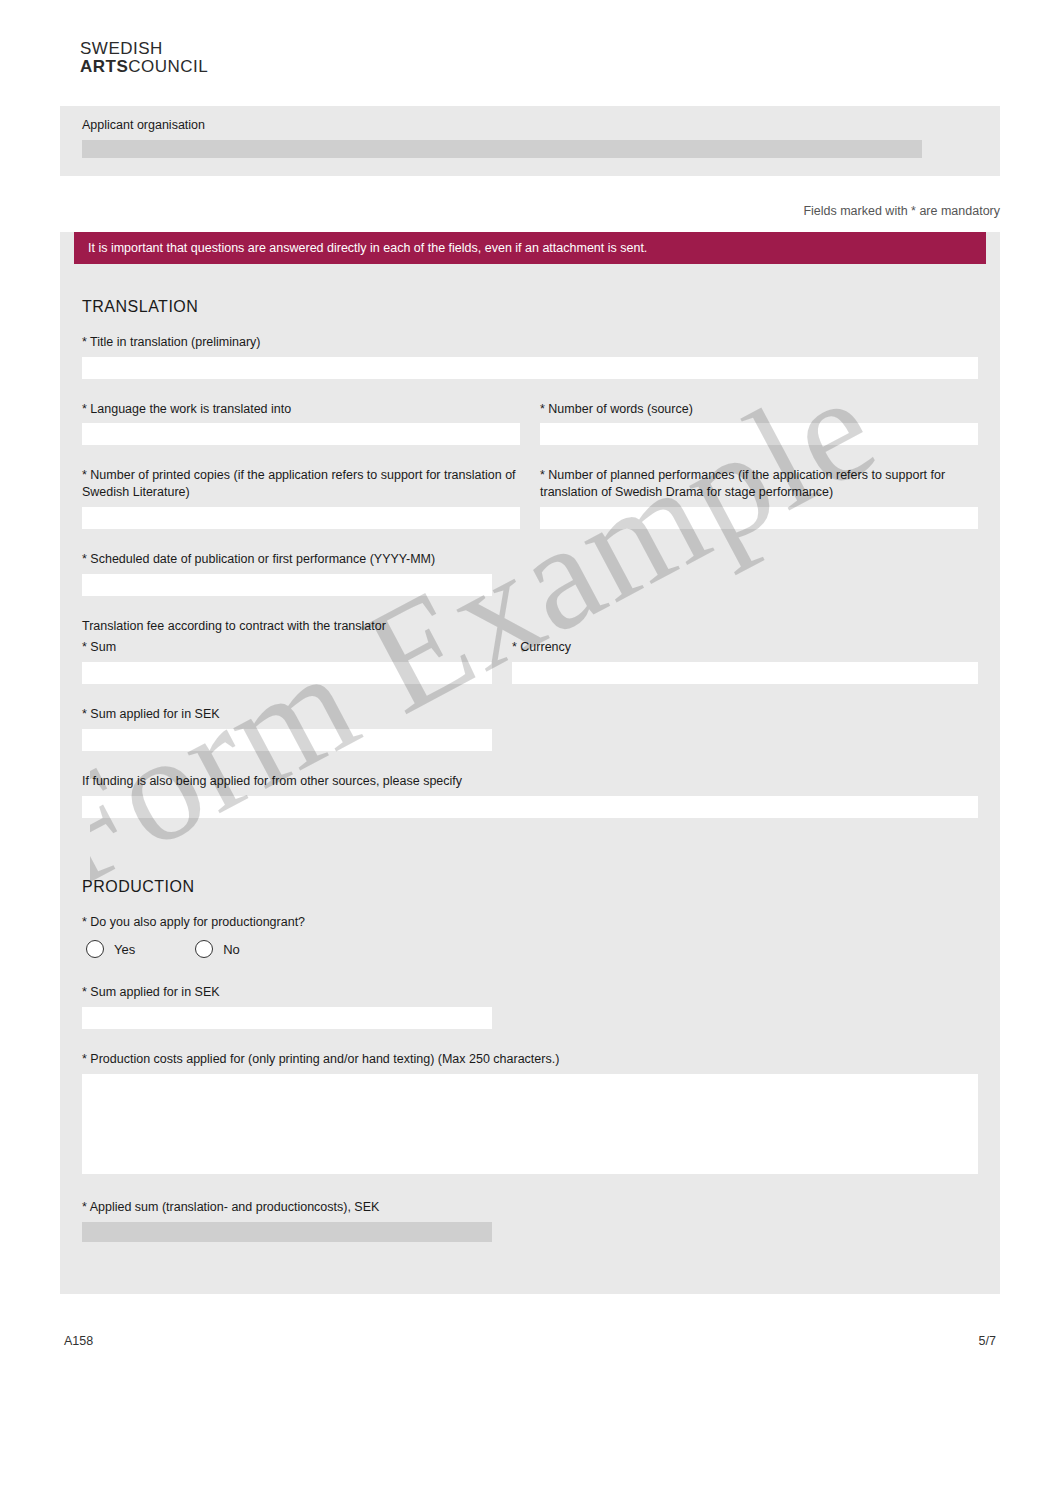SWEDISH
ARTSCOUNCIL
Applicant organisation
Fields marked with * are mandatory
It is important that questions are answered directly in each of the fields, even if an attachment is sent.
TRANSLATION
* Title in translation (preliminary)
* Language the work is translated into
* Number of words (source)
* Number of printed copies (if the application refers to support for translation of Swedish Literature)
* Number of planned performances (if the application refers to support for translation of Swedish Drama for stage performance)
* Scheduled date of publication or first performance (YYYY-MM)
Translation fee according to contract with the translator
* Sum
* Currency
* Sum applied for in SEK
If funding is also being applied for from other sources, please specify
PRODUCTION
* Do you also apply for productiongrant?
Yes No
* Sum applied for in SEK
* Production costs applied for (only printing and/or hand texting) (Max 250 characters.)
* Applied sum (translation- and productioncosts), SEK
A158 5/7
Form Example